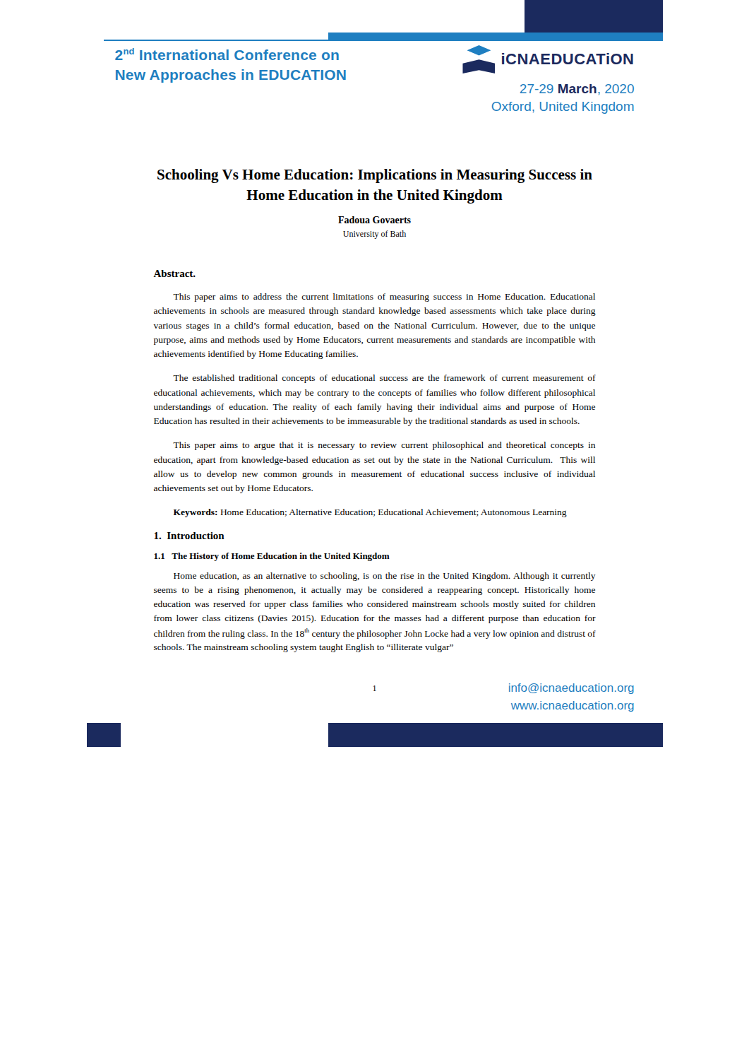2nd International Conference on
New Approaches in EDUCATION
iCNAEDUCATiON
27-29 March, 2020
Oxford, United Kingdom
Schooling Vs Home Education: Implications in Measuring Success in Home Education in the United Kingdom
Fadoua Govaerts
University of Bath
Abstract.
This paper aims to address the current limitations of measuring success in Home Education. Educational achievements in schools are measured through standard knowledge based assessments which take place during various stages in a child’s formal education, based on the National Curriculum. However, due to the unique purpose, aims and methods used by Home Educators, current measurements and standards are incompatible with achievements identified by Home Educating families.
The established traditional concepts of educational success are the framework of current measurement of educational achievements, which may be contrary to the concepts of families who follow different philosophical understandings of education. The reality of each family having their individual aims and purpose of Home Education has resulted in their achievements to be immeasurable by the traditional standards as used in schools.
This paper aims to argue that it is necessary to review current philosophical and theoretical concepts in education, apart from knowledge-based education as set out by the state in the National Curriculum. This will allow us to develop new common grounds in measurement of educational success inclusive of individual achievements set out by Home Educators.
Keywords: Home Education; Alternative Education; Educational Achievement; Autonomous Learning
1. Introduction
1.1 The History of Home Education in the United Kingdom
Home education, as an alternative to schooling, is on the rise in the United Kingdom. Although it currently seems to be a rising phenomenon, it actually may be considered a reappearing concept. Historically home education was reserved for upper class families who considered mainstream schools mostly suited for children from lower class citizens (Davies 2015). Education for the masses had a different purpose than education for children from the ruling class. In the 18th century the philosopher John Locke had a very low opinion and distrust of schools. The mainstream schooling system taught English to “illiterate vulgar”
1
info@icnaeducation.org
www.icnaeducation.org